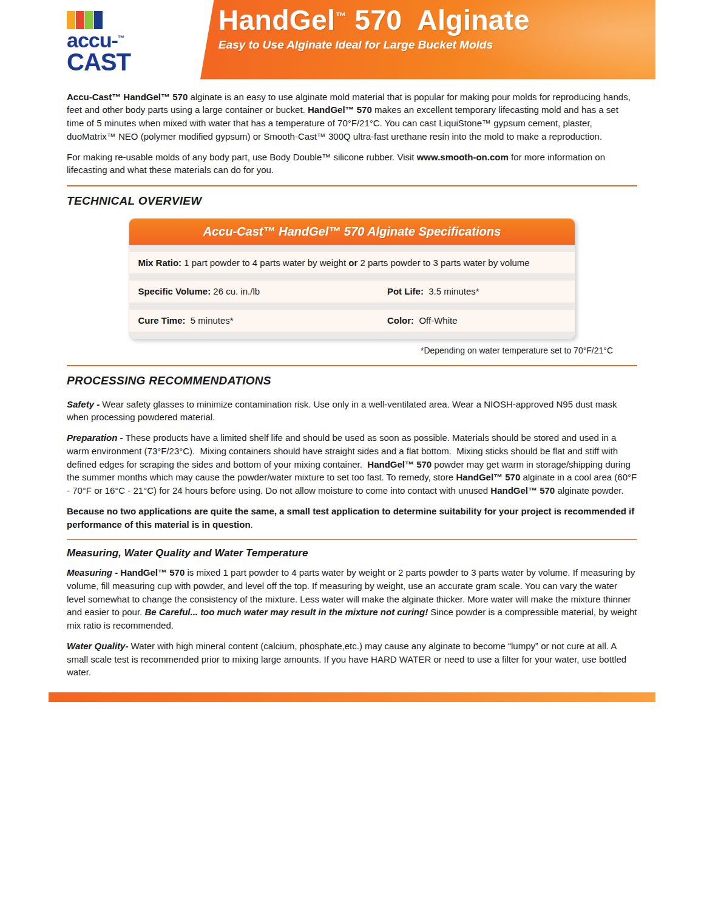accu-™ CAST
HandGel™ 570 Alginate
Easy to Use Alginate Ideal for Large Bucket Molds
Accu-Cast™ HandGel™ 570 alginate is an easy to use alginate mold material that is popular for making pour molds for reproducing hands, feet and other body parts using a large container or bucket. HandGel™ 570 makes an excellent temporary lifecasting mold and has a set time of 5 minutes when mixed with water that has a temperature of 70°F/21°C. You can cast LiquiStone™ gypsum cement, plaster, duoMatrix™ NEO (polymer modified gypsum) or Smooth-Cast™ 300Q ultra-fast urethane resin into the mold to make a reproduction.
For making re-usable molds of any body part, use Body Double™ silicone rubber. Visit www.smooth-on.com for more information on lifecasting and what these materials can do for you.
TECHNICAL OVERVIEW
Accu-Cast™ HandGel™ 570 Alginate Specifications
| Mix Ratio: 1 part powder to 4 parts water by weight or 2 parts powder to 3 parts water by volume |
| Specific Volume: 26 cu. in./lb | Pot Life: 3.5 minutes* |
| Cure Time: 5 minutes* | Color: Off-White |
*Depending on water temperature set to 70°F/21°C
PROCESSING RECOMMENDATIONS
Safety - Wear safety glasses to minimize contamination risk. Use only in a well-ventilated area. Wear a NIOSH-approved N95 dust mask when processing powdered material.
Preparation - These products have a limited shelf life and should be used as soon as possible. Materials should be stored and used in a warm environment (73°F/23°C). Mixing containers should have straight sides and a flat bottom. Mixing sticks should be flat and stiff with defined edges for scraping the sides and bottom of your mixing container. HandGel™ 570 powder may get warm in storage/shipping during the summer months which may cause the powder/water mixture to set too fast. To remedy, store HandGel™ 570 alginate in a cool area (60°F - 70°F or 16°C - 21°C) for 24 hours before using. Do not allow moisture to come into contact with unused HandGel™ 570 alginate powder.
Because no two applications are quite the same, a small test application to determine suitability for your project is recommended if performance of this material is in question.
Measuring, Water Quality and Water Temperature
Measuring - HandGel™ 570 is mixed 1 part powder to 4 parts water by weight or 2 parts powder to 3 parts water by volume. If measuring by volume, fill measuring cup with powder, and level off the top. If measuring by weight, use an accurate gram scale. You can vary the water level somewhat to change the consistency of the mixture. Less water will make the alginate thicker. More water will make the mixture thinner and easier to pour. Be Careful... too much water may result in the mixture not curing! Since powder is a compressible material, by weight mix ratio is recommended.
Water Quality- Water with high mineral content (calcium, phosphate,etc.) may cause any alginate to become “lumpy” or not cure at all. A small scale test is recommended prior to mixing large amounts. If you have HARD WATER or need to use a filter for your water, use bottled water.